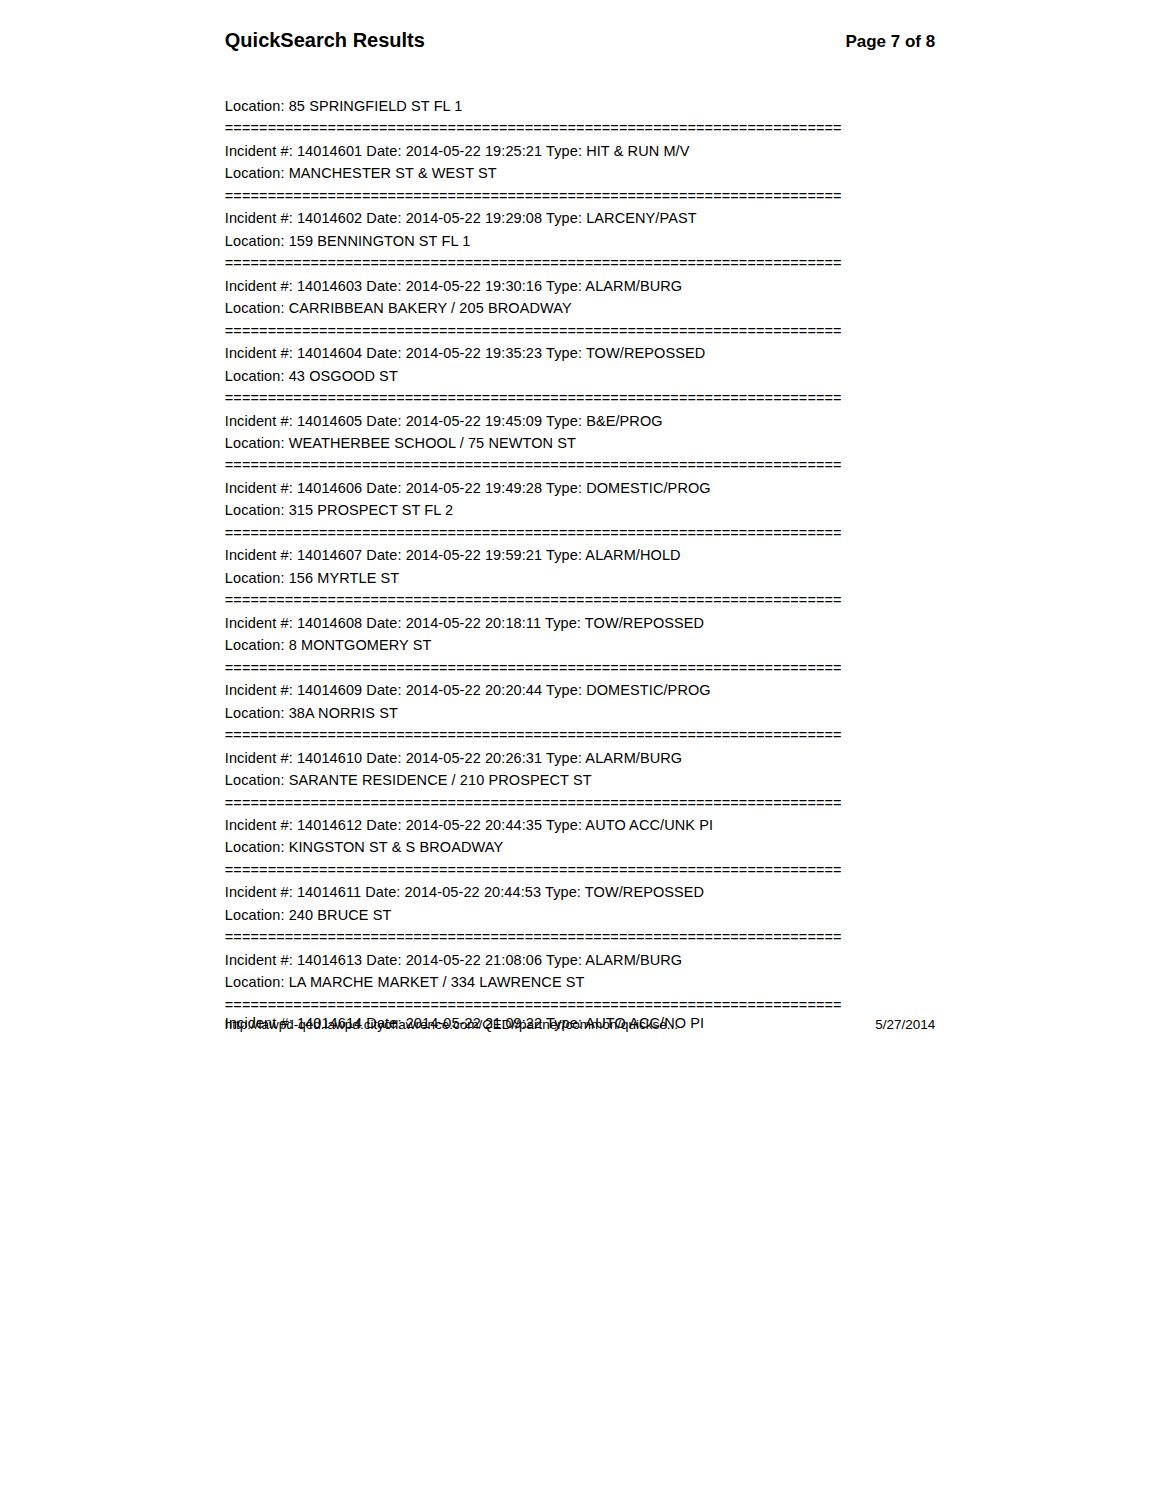QuickSearch Results
Page 7 of 8
Location: 85 SPRINGFIELD ST FL 1
========================================================================
Incident #: 14014601 Date: 2014-05-22 19:25:21 Type: HIT & RUN M/V
Location: MANCHESTER ST & WEST ST
========================================================================
Incident #: 14014602 Date: 2014-05-22 19:29:08 Type: LARCENY/PAST
Location: 159 BENNINGTON ST FL 1
========================================================================
Incident #: 14014603 Date: 2014-05-22 19:30:16 Type: ALARM/BURG
Location: CARRIBBEAN BAKERY / 205 BROADWAY
========================================================================
Incident #: 14014604 Date: 2014-05-22 19:35:23 Type: TOW/REPOSSED
Location: 43 OSGOOD ST
========================================================================
Incident #: 14014605 Date: 2014-05-22 19:45:09 Type: B&E/PROG
Location: WEATHERBEE SCHOOL / 75 NEWTON ST
========================================================================
Incident #: 14014606 Date: 2014-05-22 19:49:28 Type: DOMESTIC/PROG
Location: 315 PROSPECT ST FL 2
========================================================================
Incident #: 14014607 Date: 2014-05-22 19:59:21 Type: ALARM/HOLD
Location: 156 MYRTLE ST
========================================================================
Incident #: 14014608 Date: 2014-05-22 20:18:11 Type: TOW/REPOSSED
Location: 8 MONTGOMERY ST
========================================================================
Incident #: 14014609 Date: 2014-05-22 20:20:44 Type: DOMESTIC/PROG
Location: 38A NORRIS ST
========================================================================
Incident #: 14014610 Date: 2014-05-22 20:26:31 Type: ALARM/BURG
Location: SARANTE RESIDENCE / 210 PROSPECT ST
========================================================================
Incident #: 14014612 Date: 2014-05-22 20:44:35 Type: AUTO ACC/UNK PI
Location: KINGSTON ST & S BROADWAY
========================================================================
Incident #: 14014611 Date: 2014-05-22 20:44:53 Type: TOW/REPOSSED
Location: 240 BRUCE ST
========================================================================
Incident #: 14014613 Date: 2014-05-22 21:08:06 Type: ALARM/BURG
Location: LA MARCHE MARKET / 334 LAWRENCE ST
========================================================================
Incident #: 14014614 Date: 2014-05-22 21:09:22 Type: AUTO ACC/NO PI
http://lawpd-qed.lawpd.cityoflawrence.com/QED//partner/common/quickse...
5/27/2014